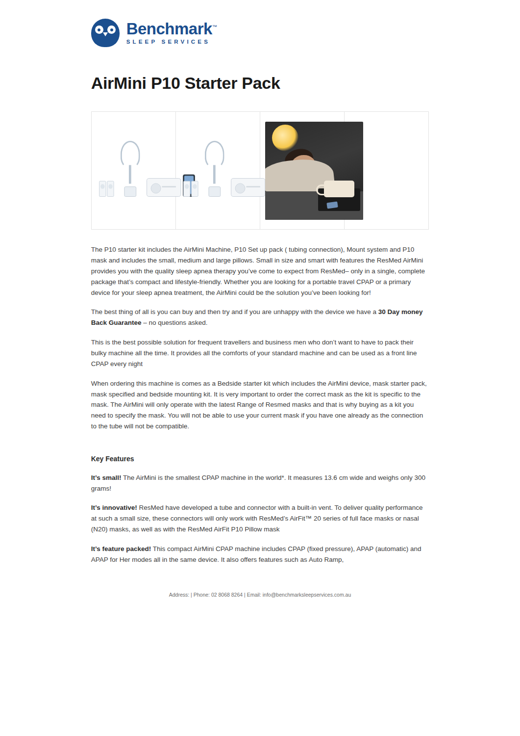Benchmark™
Sleep Services
AirMini P10 Starter Pack
The P10 starter kit includes the AirMini Machine, P10 Set up pack ( tubing connection), Mount system and P10 mask and includes the small, medium and large pillows. Small in size and smart with features the ResMed AirMini provides you with the quality sleep apnea therapy you’ve come to expect from ResMed– only in a single, complete package that’s compact and lifestyle-friendly. Whether you are looking for a portable travel CPAP or a primary device for your sleep apnea treatment, the AirMini could be the solution you’ve been looking for!
The best thing of all is you can buy and then try and if you are unhappy with the device we have a 30 Day money Back Guarantee – no questions asked.
This is the best possible solution for frequent travellers and business men who don’t want to have to pack their bulky machine all the time. It provides all the comforts of your standard machine and can be used as a front line CPAP every night
When ordering this machine is comes as a Bedside starter kit which includes the AirMini device, mask starter pack, mask specified and bedside mounting kit. It is very important to order the correct mask as the kit is specific to the mask. The AirMini will only operate with the latest Range of Resmed masks and that is why buying as a kit you need to specify the mask. You will not be able to use your current mask if you have one already as the connection to the tube will not be compatible.
Key Features
It’s small! The AirMini is the smallest CPAP machine in the world*. It measures 13.6 cm wide and weighs only 300 grams!
It’s innovative! ResMed have developed a tube and connector with a built-in vent. To deliver quality performance at such a small size, these connectors will only work with ResMed’s AirFit™ 20 series of full face masks or nasal (N20) masks, as well as with the ResMed AirFit P10 Pillow mask
It’s feature packed! This compact AirMini CPAP machine includes CPAP (fixed pressure), APAP (automatic) and APAP for Her modes all in the same device. It also offers features such as Auto Ramp,
Address: | Phone: 02 8068 8264 | Email: info@benchmarksleepservices.com.au